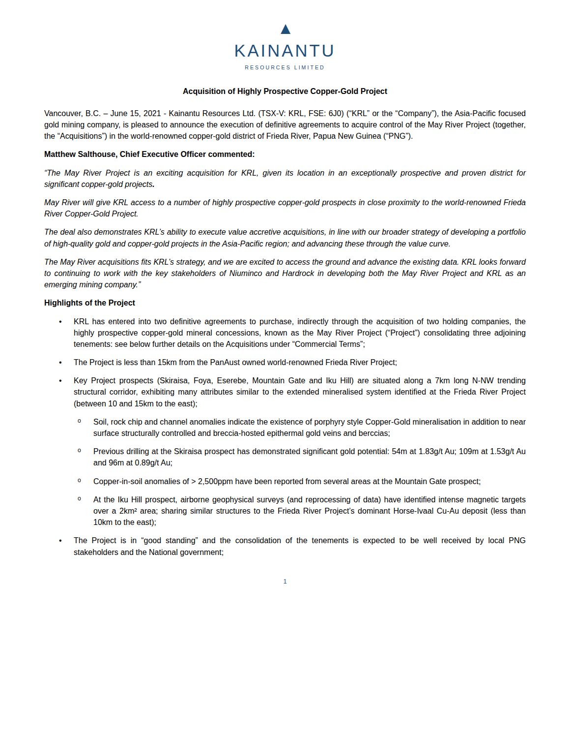▲
KAINANTU
RESOURCES LIMITED
Acquisition of Highly Prospective Copper-Gold Project
Vancouver, B.C. – June 15, 2021 - Kainantu Resources Ltd. (TSX-V: KRL, FSE: 6J0) (“KRL” or the “Company”), the Asia-Pacific focused gold mining company, is pleased to announce the execution of definitive agreements to acquire control of the May River Project (together, the “Acquisitions”) in the world-renowned copper-gold district of Frieda River, Papua New Guinea (“PNG”).
Matthew Salthouse, Chief Executive Officer commented:
“The May River Project is an exciting acquisition for KRL, given its location in an exceptionally prospective and proven district for significant copper-gold projects.
May River will give KRL access to a number of highly prospective copper-gold prospects in close proximity to the world-renowned Frieda River Copper-Gold Project.
The deal also demonstrates KRL’s ability to execute value accretive acquisitions, in line with our broader strategy of developing a portfolio of high-quality gold and copper-gold projects in the Asia-Pacific region; and advancing these through the value curve.
The May River acquisitions fits KRL’s strategy, and we are excited to access the ground and advance the existing data. KRL looks forward to continuing to work with the key stakeholders of Niuminco and Hardrock in developing both the May River Project and KRL as an emerging mining company.”
Highlights of the Project
KRL has entered into two definitive agreements to purchase, indirectly through the acquisition of two holding companies, the highly prospective copper-gold mineral concessions, known as the May River Project (“Project”) consolidating three adjoining tenements: see below further details on the Acquisitions under “Commercial Terms”;
The Project is less than 15km from the PanAust owned world-renowned Frieda River Project;
Key Project prospects (Skiraisa, Foya, Eserebe, Mountain Gate and Iku Hill) are situated along a 7km long N-NW trending structural corridor, exhibiting many attributes similar to the extended mineralised system identified at the Frieda River Project (between 10 and 15km to the east);
Soil, rock chip and channel anomalies indicate the existence of porphyry style Copper-Gold mineralisation in addition to near surface structurally controlled and breccia-hosted epithermal gold veins and berccias;
Previous drilling at the Skiraisa prospect has demonstrated significant gold potential: 54m at 1.83g/t Au; 109m at 1.53g/t Au and 96m at 0.89g/t Au;
Copper-in-soil anomalies of > 2,500ppm have been reported from several areas at the Mountain Gate prospect;
At the Iku Hill prospect, airborne geophysical surveys (and reprocessing of data) have identified intense magnetic targets over a 2km² area; sharing similar structures to the Frieda River Project’s dominant Horse-Ivaal Cu-Au deposit (less than 10km to the east);
The Project is in “good standing” and the consolidation of the tenements is expected to be well received by local PNG stakeholders and the National government;
1